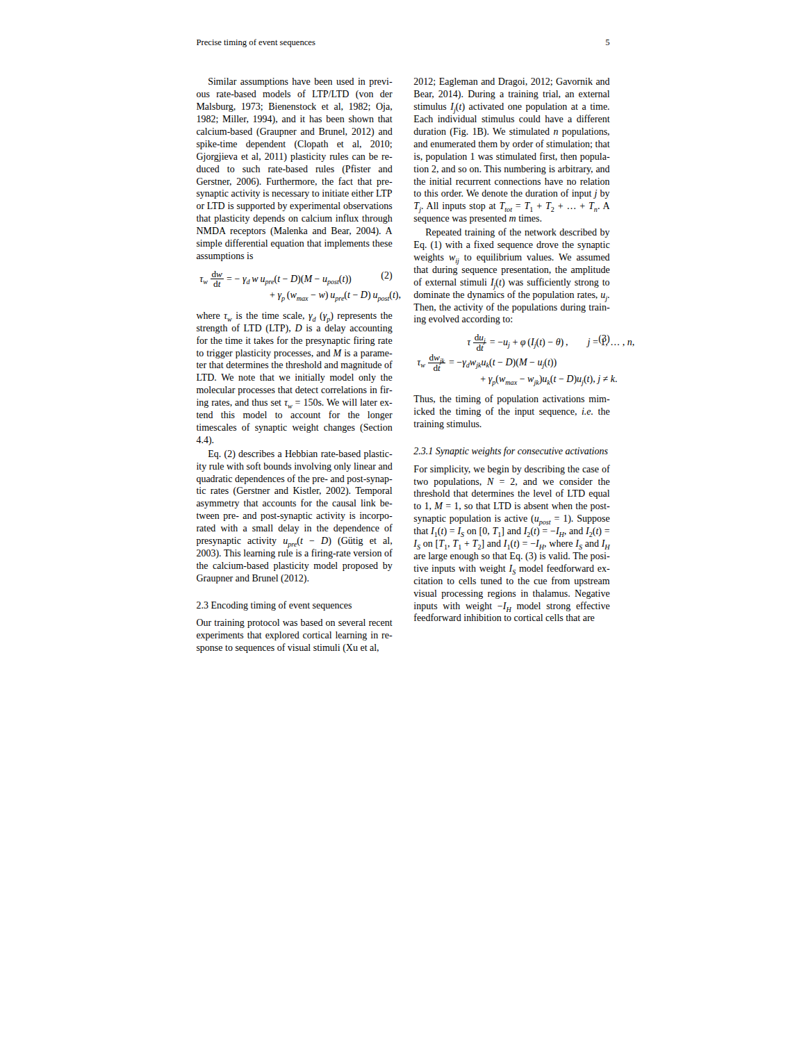Precise timing of event sequences 5
Similar assumptions have been used in previous rate-based models of LTP/LTD (von der Malsburg, 1973; Bienenstock et al, 1982; Oja, 1982; Miller, 1994), and it has been shown that calcium-based (Graupner and Brunel, 2012) and spike-time dependent (Clopath et al, 2010; Gjorgjieva et al, 2011) plasticity rules can be reduced to such rate-based rules (Pfister and Gerstner, 2006). Furthermore, the fact that pre-synaptic activity is necessary to initiate either LTP or LTD is supported by experimental observations that plasticity depends on calcium influx through NMDA receptors (Malenka and Bear, 2004). A simple differential equation that implements these assumptions is
(2) τw dw dt = − γd w upre(t − D)(M − upost(t)) + γp (wmax − w) upre(t − D) upost(t),
where τw is the time scale, γd (γp) represents the strength of LTD (LTP), D is a delay accounting for the time it takes for the presynaptic firing rate to trigger plasticity processes, and M is a parameter that determines the threshold and magnitude of LTD. We note that we initially model only the molecular processes that detect correlations in firing rates, and thus set τw = 150s. We will later extend this model to account for the longer timescales of synaptic weight changes (Section 4.4).
Eq. (2) describes a Hebbian rate-based plasticity rule with soft bounds involving only linear and quadratic dependences of the pre- and post-synaptic rates (Gerstner and Kistler, 2002). Temporal asymmetry that accounts for the causal link between pre- and post-synaptic activity is incorporated with a small delay in the dependence of presynaptic activity upre(t − D) (Gütig et al, 2003). This learning rule is a firing-rate version of the calcium-based plasticity model proposed by Graupner and Brunel (2012).
2.3 Encoding timing of event sequences
Our training protocol was based on several recent experiments that explored cortical learning in response to sequences of visual stimuli (Xu et al,
2012; Eagleman and Dragoi, 2012; Gavornik and Bear, 2014). During a training trial, an external stimulus Ij(t) activated one population at a time. Each individual stimulus could have a different duration (Fig. 1B). We stimulated n populations, and enumerated them by order of stimulation; that is, population 1 was stimulated first, then population 2, and so on. This numbering is arbitrary, and the initial recurrent connections have no relation to this order. We denote the duration of input j by Tj. All inputs stop at Ttot = T1 + T2 + … + Tn. A sequence was presented m times.
Repeated training of the network described by Eq. (1) with a fixed sequence drove the synaptic weights wij to equilibrium values. We assumed that during sequence presentation, the amplitude of external stimuli Ij(t) was sufficiently strong to dominate the dynamics of the population rates, uj. Then, the activity of the populations during training evolved according to:
(3) τ duj dt = −uj + φ (Ij(t) − θ) ,  j = 1, … , n, τw dwjk dt = −γdwjkuk(t − D)(M − uj(t)) + γp(wmax − wjk)uk(t − D)uj(t), j ≠ k.
Thus, the timing of population activations mimicked the timing of the input sequence, i.e. the training stimulus.
2.3.1 Synaptic weights for consecutive activations
For simplicity, we begin by describing the case of two populations, N = 2, and we consider the threshold that determines the level of LTD equal to 1, M = 1, so that LTD is absent when the postsynaptic population is active (upost = 1). Suppose that I1(t) = IS on [0, T1] and I2(t) = −IH, and I2(t) = IS on [T1, T1 + T2] and I1(t) = −IH, where IS and IH are large enough so that Eq. (3) is valid. The positive inputs with weight IS model feedforward excitation to cells tuned to the cue from upstream visual processing regions in thalamus. Negative inputs with weight −IH model strong effective feedforward inhibition to cortical cells that are